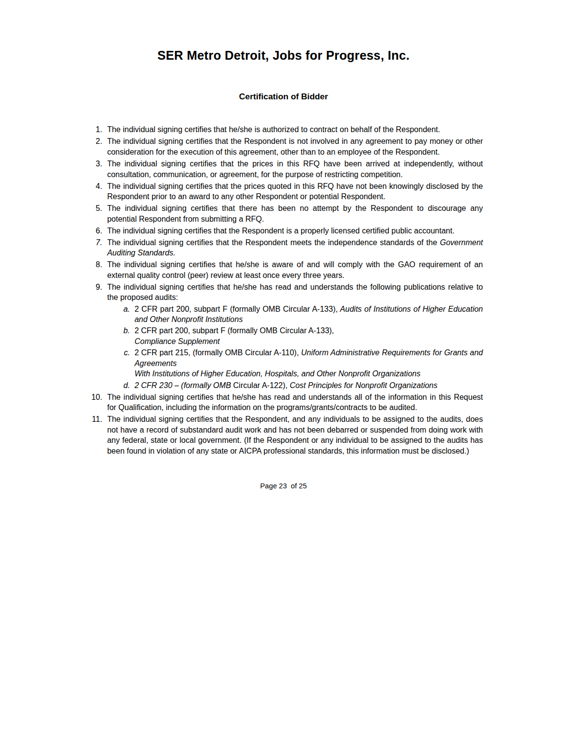SER Metro Detroit, Jobs for Progress, Inc.
Certification of Bidder
The individual signing certifies that he/she is authorized to contract on behalf of the Respondent.
The individual signing certifies that the Respondent is not involved in any agreement to pay money or other consideration for the execution of this agreement, other than to an employee of the Respondent.
The individual signing certifies that the prices in this RFQ have been arrived at independently, without consultation, communication, or agreement, for the purpose of restricting competition.
The individual signing certifies that the prices quoted in this RFQ have not been knowingly disclosed by the Respondent prior to an award to any other Respondent or potential Respondent.
The individual signing certifies that there has been no attempt by the Respondent to discourage any potential Respondent from submitting a RFQ.
The individual signing certifies that the Respondent is a properly licensed certified public accountant.
The individual signing certifies that the Respondent meets the independence standards of the Government Auditing Standards.
The individual signing certifies that he/she is aware of and will comply with the GAO requirement of an external quality control (peer) review at least once every three years.
The individual signing certifies that he/she has read and understands the following publications relative to the proposed audits:
2 CFR part 200, subpart F (formally OMB Circular A-133), Audits of Institutions of Higher Education and Other Nonprofit Institutions
2 CFR part 200, subpart F (formally OMB Circular A-133),
Compliance Supplement
2 CFR part 215, (formally OMB Circular A-110), Uniform Administrative Requirements for Grants and Agreements
With Institutions of Higher Education, Hospitals, and Other Nonprofit Organizations
2 CFR 230 – (formally OMB Circular A-122), Cost Principles for Nonprofit Organizations
The individual signing certifies that he/she has read and understands all of the information in this Request for Qualification, including the information on the programs/grants/contracts to be audited.
The individual signing certifies that the Respondent, and any individuals to be assigned to the audits, does not have a record of substandard audit work and has not been debarred or suspended from doing work with any federal, state or local government. (If the Respondent or any individual to be assigned to the audits has been found in violation of any state or AICPA professional standards, this information must be disclosed.)
Page 23 of 25